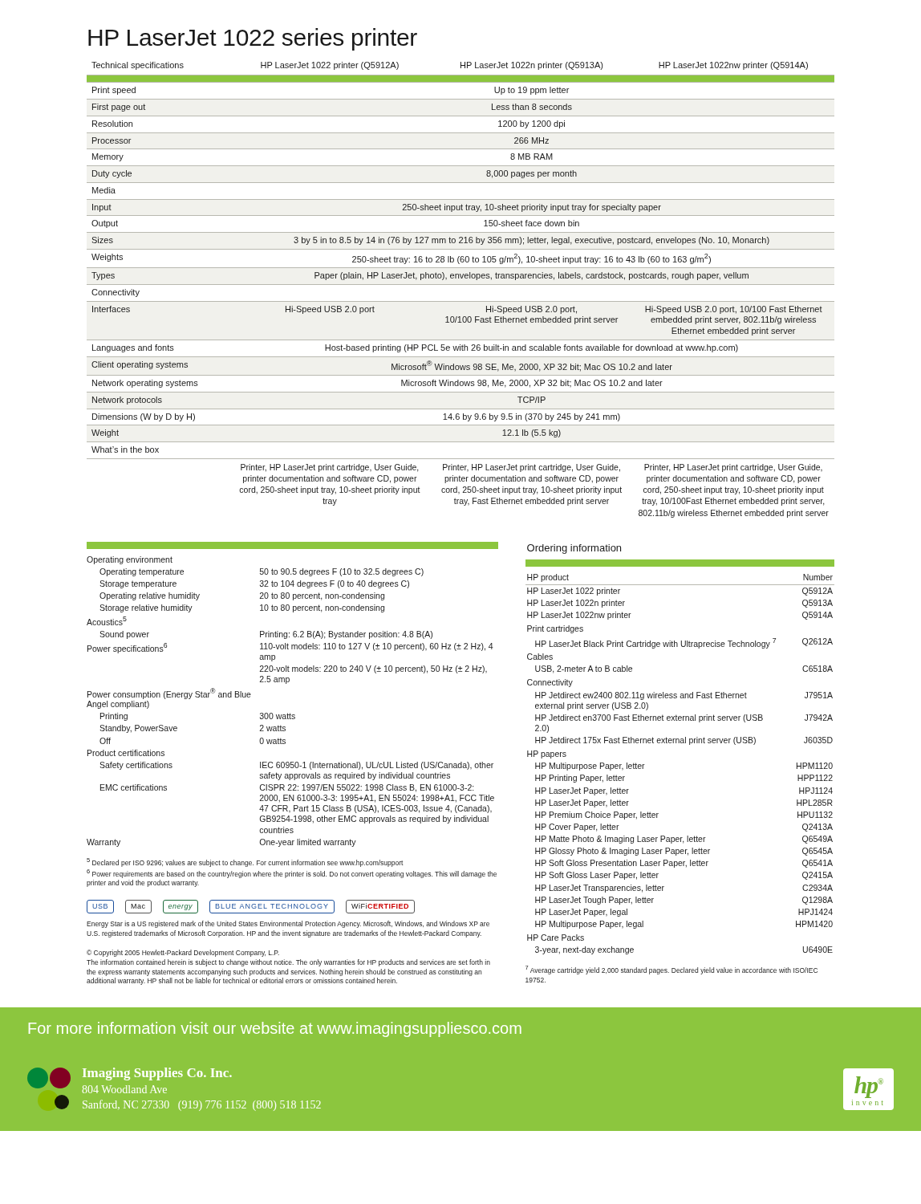HP LaserJet 1022 series printer
| Technical specifications | HP LaserJet 1022 printer (Q5912A) | HP LaserJet 1022n printer (Q5913A) | HP LaserJet 1022nw printer (Q5914A) |
| --- | --- | --- | --- |
| Print speed | Up to 19 ppm letter |
| First page out | Less than 8 seconds |
| Resolution | 1200 by 1200 dpi |
| Processor | 266 MHz |
| Memory | 8 MB RAM |
| Duty cycle | 8,000 pages per month |
| Media | |
| Input | 250-sheet input tray, 10-sheet priority input tray for specialty paper |
| Output | 150-sheet face down bin |
| Sizes | 3 by 5 in to 8.5 by 14 in (76 by 127 mm to 216 by 356 mm); letter, legal, executive, postcard, envelopes (No. 10, Monarch) |
| Weights | 250-sheet tray: 16 to 28 lb (60 to 105 g/m 2 ), 10-sheet input tray: 16 to 43 lb (60 to 163 g/m 2 ) |
| Types | Paper (plain, HP LaserJet, photo), envelopes, transparencies, labels, cardstock, postcards, rough paper, vellum |
| Connectivity | |
| Interfaces | Hi-Speed USB 2.0 port | Hi-Speed USB 2.0 port, 10/100 Fast Ethernet embedded print server | Hi-Speed USB 2.0 port, 10/100 Fast Ethernet embedded print server, 802.11b/g wireless Ethernet embedded print server |
| Languages and fonts | Host-based printing (HP PCL 5e with 26 built-in and scalable fonts available for download at www.hp.com) |
| Client operating systems | Microsoft ® Windows 98 SE, Me, 2000, XP 32 bit; Mac OS 10.2 and later |
| Network operating systems | Microsoft Windows 98, Me, 2000, XP 32 bit; Mac OS 10.2 and later |
| Network protocols | TCP/IP |
| Dimensions (W by D by H) | 14.6 by 9.6 by 9.5 in (370 by 245 by 241 mm) |
| Weight | 12.1 lb (5.5 kg) |
| What’s in the box | |
| | Printer, HP LaserJet print cartridge, User Guide, printer documentation and software CD, power cord, 250-sheet input tray, 10-sheet priority input tray | Printer, HP LaserJet print cartridge, User Guide, printer documentation and software CD, power cord, 250-sheet input tray, 10-sheet priority input tray, Fast Ethernet embedded print server | Printer, HP LaserJet print cartridge, User Guide, printer documentation and software CD, power cord, 250-sheet input tray, 10-sheet priority input tray, 10/100Fast Ethernet embedded print server, 802.11b/g wireless Ethernet embedded print server |
| Operating environment | |
| Operating temperature | 50 to 90.5 degrees F (10 to 32.5 degrees C) |
| Storage temperature | 32 to 104 degrees F (0 to 40 degrees C) |
| Operating relative humidity | 20 to 80 percent, non-condensing |
| Storage relative humidity | 10 to 80 percent, non-condensing |
| Acoustics 5 | |
| Sound power | Printing: 6.2 B(A); Bystander position: 4.8 B(A) |
| Power specifications 6 | 110-volt models: 110 to 127 V (± 10 percent), 60 Hz (± 2 Hz), 4 amp |
| | 220-volt models: 220 to 240 V (± 10 percent), 50 Hz (± 2 Hz), 2.5 amp |
| Power consumption (Energy Star ® and Blue Angel compliant) | |
| Printing | 300 watts |
| Standby, PowerSave | 2 watts |
| Off | 0 watts |
| Product certifications | |
| Safety certifications | IEC 60950-1 (International), UL/cUL Listed (US/Canada), other safety approvals as required by individual countries |
| EMC certifications | CISPR 22: 1997/EN 55022: 1998 Class B, EN 61000-3-2: 2000, EN 61000-3-3: 1995+A1, EN 55024: 1998+A1, FCC Title 47 CFR, Part 15 Class B (USA), ICES-003, Issue 4, (Canada), GB9254-1998, other EMC approvals as required by individual countries |
| Warranty | One-year limited warranty |
5 Declared per ISO 9296; values are subject to change. For current information see www.hp.com/support
6 Power requirements are based on the country/region where the printer is sold. Do not convert operating voltages. This will damage the printer and void the product warranty.
USB Mac energy BLUE ANGEL TECHNOLOGY WiFiCERTIFIED
Energy Star is a US registered mark of the United States Environmental Protection Agency. Microsoft, Windows, and Windows XP are U.S. registered trademarks of Microsoft Corporation. HP and the invent signature are trademarks of the Hewlett-Packard Company.
© Copyright 2005 Hewlett-Packard Development Company, L.P.
The information contained herein is subject to change without notice. The only warranties for HP products and services are set forth in the express warranty statements accompanying such products and services. Nothing herein should be construed as constituting an additional warranty. HP shall not be liable for technical or editorial errors or omissions contained herein.
Ordering information
| HP product | Number |
| HP LaserJet 1022 printer | Q5912A |
| HP LaserJet 1022n printer | Q5913A |
| HP LaserJet 1022nw printer | Q5914A |
| Print cartridges | |
| HP LaserJet Black Print Cartridge with Ultraprecise Technology 7 | Q2612A |
| Cables | |
| USB, 2-meter A to B cable | C6518A |
| Connectivity | |
| HP Jetdirect ew2400 802.11g wireless and Fast Ethernet external print server (USB 2.0) | J7951A |
| HP Jetdirect en3700 Fast Ethernet external print server (USB 2.0) | J7942A |
| HP Jetdirect 175x Fast Ethernet external print server (USB) | J6035D |
| HP papers | |
| HP Multipurpose Paper, letter | HPM1120 |
| HP Printing Paper, letter | HPP1122 |
| HP LaserJet Paper, letter | HPJ1124 |
| HP LaserJet Paper, letter | HPL285R |
| HP Premium Choice Paper, letter | HPU1132 |
| HP Cover Paper, letter | Q2413A |
| HP Matte Photo & Imaging Laser Paper, letter | Q6549A |
| HP Glossy Photo & Imaging Laser Paper, letter | Q6545A |
| HP Soft Gloss Presentation Laser Paper, letter | Q6541A |
| HP Soft Gloss Laser Paper, letter | Q2415A |
| HP LaserJet Transparencies, letter | C2934A |
| HP LaserJet Tough Paper, letter | Q1298A |
| HP LaserJet Paper, legal | HPJ1424 |
| HP Multipurpose Paper, legal | HPM1420 |
| HP Care Packs | |
| 3-year, next-day exchange | U6490E |
7 Average cartridge yield 2,000 standard pages. Declared yield value in accordance with ISO/IEC 19752.
For more information visit our website at www.imagingsuppliesco.com
Imaging Supplies Co. Inc.
804 Woodland Ave
Sanford, NC 27330 (919) 776 1152 (800) 518 1152
hp®
invent